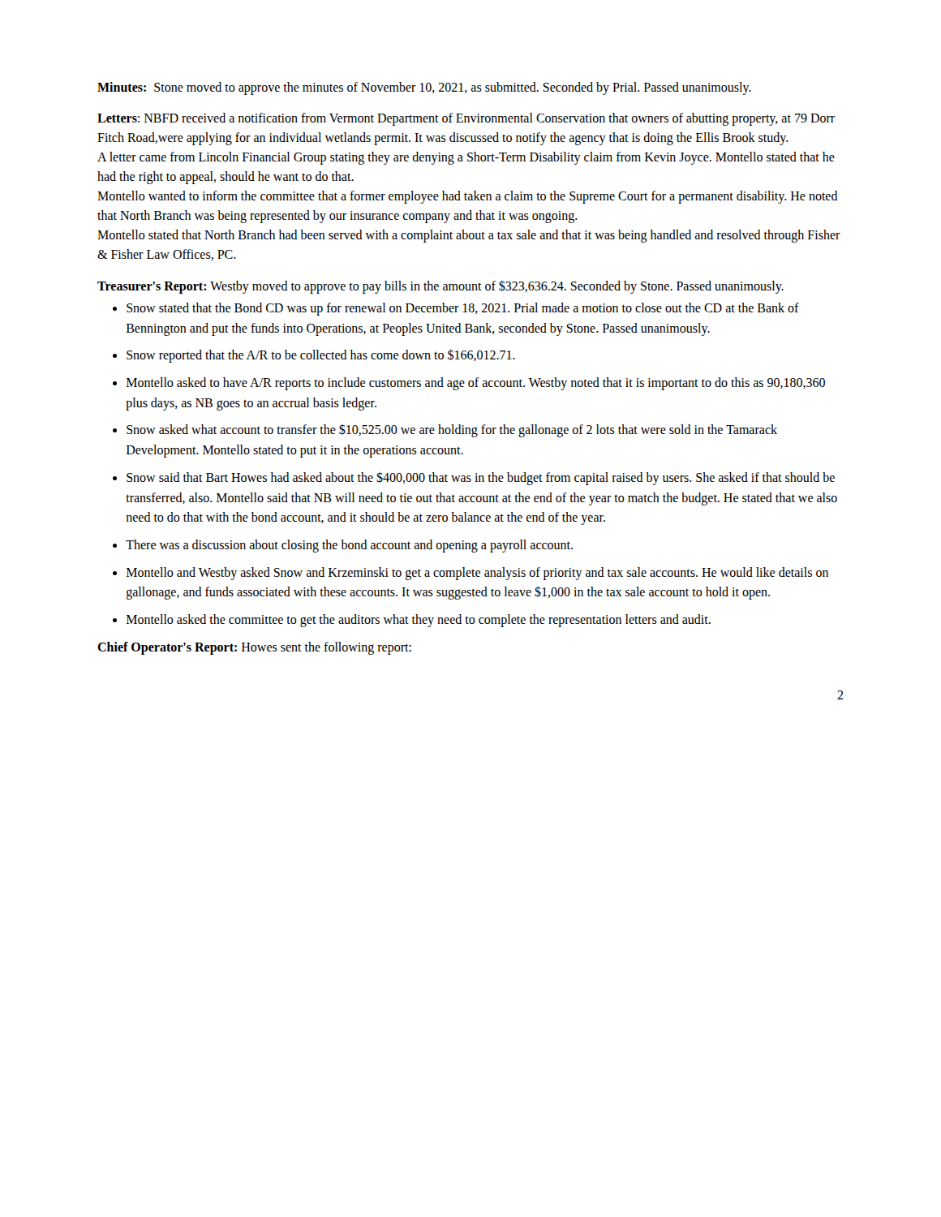Minutes: Stone moved to approve the minutes of November 10, 2021, as submitted. Seconded by Prial. Passed unanimously.
Letters: NBFD received a notification from Vermont Department of Environmental Conservation that owners of abutting property, at 79 Dorr Fitch Road,were applying for an individual wetlands permit. It was discussed to notify the agency that is doing the Ellis Brook study.
A letter came from Lincoln Financial Group stating they are denying a Short-Term Disability claim from Kevin Joyce. Montello stated that he had the right to appeal, should he want to do that.
Montello wanted to inform the committee that a former employee had taken a claim to the Supreme Court for a permanent disability. He noted that North Branch was being represented by our insurance company and that it was ongoing.
Montello stated that North Branch had been served with a complaint about a tax sale and that it was being handled and resolved through Fisher & Fisher Law Offices, PC.
Treasurer's Report: Westby moved to approve to pay bills in the amount of $323,636.24. Seconded by Stone. Passed unanimously.
Snow stated that the Bond CD was up for renewal on December 18, 2021. Prial made a motion to close out the CD at the Bank of Bennington and put the funds into Operations, at Peoples United Bank, seconded by Stone. Passed unanimously.
Snow reported that the A/R to be collected has come down to $166,012.71.
Montello asked to have A/R reports to include customers and age of account. Westby noted that it is important to do this as 90,180,360 plus days, as NB goes to an accrual basis ledger.
Snow asked what account to transfer the $10,525.00 we are holding for the gallonage of 2 lots that were sold in the Tamarack Development. Montello stated to put it in the operations account.
Snow said that Bart Howes had asked about the $400,000 that was in the budget from capital raised by users. She asked if that should be transferred, also. Montello said that NB will need to tie out that account at the end of the year to match the budget. He stated that we also need to do that with the bond account, and it should be at zero balance at the end of the year.
There was a discussion about closing the bond account and opening a payroll account.
Montello and Westby asked Snow and Krzeminski to get a complete analysis of priority and tax sale accounts. He would like details on gallonage, and funds associated with these accounts. It was suggested to leave $1,000 in the tax sale account to hold it open.
Montello asked the committee to get the auditors what they need to complete the representation letters and audit.
Chief Operator's Report: Howes sent the following report:
2